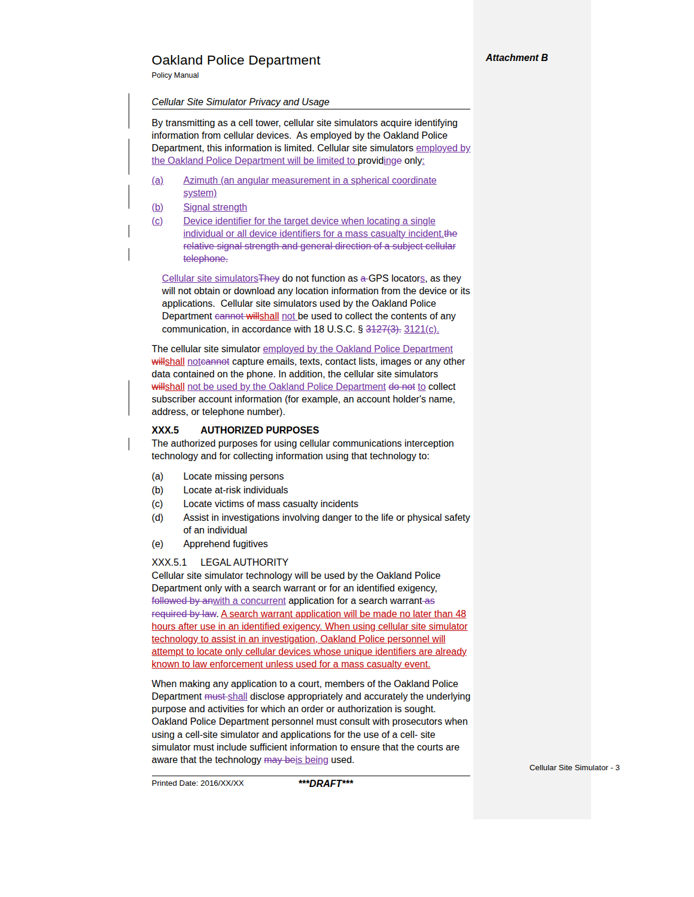Attachment B
Oakland Police Department
Policy Manual
Cellular Site Simulator Privacy and Usage
By transmitting as a cell tower, cellular site simulators acquire identifying information from cellular devices. As employed by the Oakland Police Department, this information is limited. Cellular site simulators employed by the Oakland Police Department will be limited to providing e only:
(a) Azimuth (an angular measurement in a spherical coordinate system)
(b) Signal strength
(c) Device identifier for the target device when locating a single individual or all device identifiers for a mass casualty incident. the relative signal strength and general direction of a subject cellular telephone.
Cellular site simulators They do not function as a GPS locators, as they will not obtain or download any location information from the device or its applications. Cellular site simulators used by the Oakland Police Department cannot will shall not be used to collect the contents of any communication, in accordance with 18 U.S.C. § 3127(3). 3121(c).
The cellular site simulator employed by the Oakland Police Department will shall not cannot capture emails, texts, contact lists, images or any other data contained on the phone. In addition, the cellular site simulators will shall not be used by the Oakland Police Department do not to collect subscriber account information (for example, an account holder's name, address, or telephone number).
XXX.5 AUTHORIZED PURPOSES
The authorized purposes for using cellular communications interception technology and for collecting information using that technology to:
(a) Locate missing persons
(b) Locate at-risk individuals
(c) Locate victims of mass casualty incidents
(d) Assist in investigations involving danger to the life or physical safety of an individual
(e) Apprehend fugitives
XXX.5.1 LEGAL AUTHORITY
Cellular site simulator technology will be used by the Oakland Police Department only with a search warrant or for an identified exigency, followed by an with a concurrent application for a search warrant as required by law. A search warrant application will be made no later than 48 hours after use in an identified exigency. When using cellular site simulator technology to assist in an investigation, Oakland Police personnel will attempt to locate only cellular devices whose unique identifiers are already known to law enforcement unless used for a mass casualty event.
When making any application to a court, members of the Oakland Police Department must shall disclose appropriately and accurately the underlying purpose and activities for which an order or authorization is sought. Oakland Police Department personnel must consult with prosecutors when using a cell-site simulator and applications for the use of a cell- site simulator must include sufficient information to ensure that the courts are aware that the technology may be is being used.
Cellular Site Simulator - 3
Printed Date: 2016/XX/XX ***DRAFT***